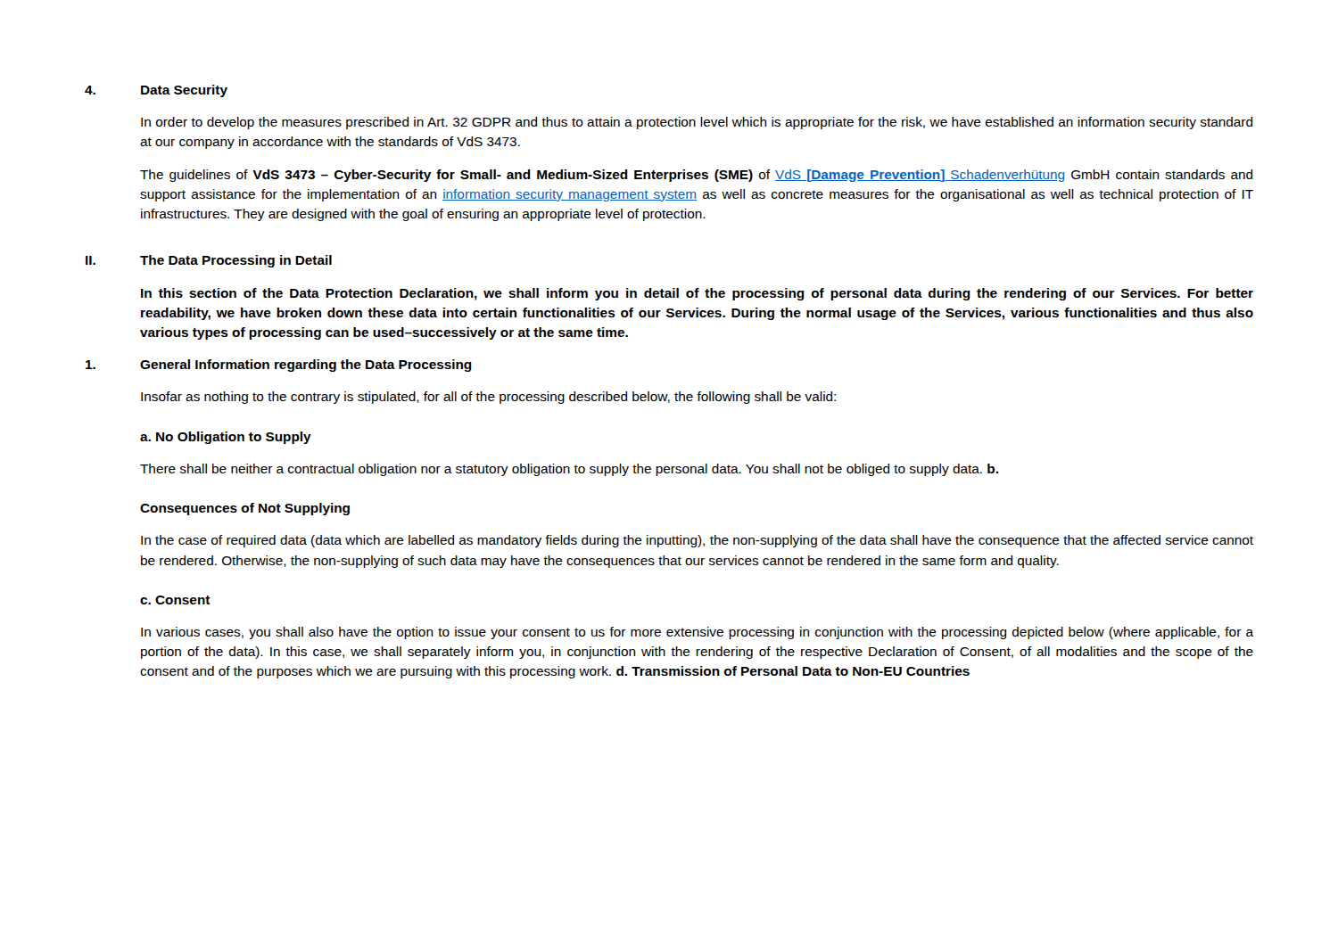4.
Data Security
In order to develop the measures prescribed in Art. 32 GDPR and thus to attain a protection level which is appropriate for the risk, we have established an information security standard at our company in accordance with the standards of VdS 3473.
The guidelines of VdS 3473 – Cyber-Security for Small- and Medium-Sized Enterprises (SME) of VdS [Damage Prevention] Schadenverhütung GmbH contain standards and support assistance for the implementation of an information security management system as well as concrete measures for the organisational as well as technical protection of IT infrastructures. They are designed with the goal of ensuring an appropriate level of protection.
II.
The Data Processing in Detail
In this section of the Data Protection Declaration, we shall inform you in detail of the processing of personal data during the rendering of our Services. For better readability, we have broken down these data into certain functionalities of our Services. During the normal usage of the Services, various functionalities and thus also various types of processing can be used–successively or at the same time.
1.
General Information regarding the Data Processing
Insofar as nothing to the contrary is stipulated, for all of the processing described below, the following shall be valid:
a. No Obligation to Supply
There shall be neither a contractual obligation nor a statutory obligation to supply the personal data. You shall not be obliged to supply data. b.
Consequences of Not Supplying
In the case of required data (data which are labelled as mandatory fields during the inputting), the non-supplying of the data shall have the consequence that the affected service cannot be rendered. Otherwise, the non-supplying of such data may have the consequences that our services cannot be rendered in the same form and quality.
c. Consent
In various cases, you shall also have the option to issue your consent to us for more extensive processing in conjunction with the processing depicted below (where applicable, for a portion of the data). In this case, we shall separately inform you, in conjunction with the rendering of the respective Declaration of Consent, of all modalities and the scope of the consent and of the purposes which we are pursuing with this processing work. d. Transmission of Personal Data to Non-EU Countries